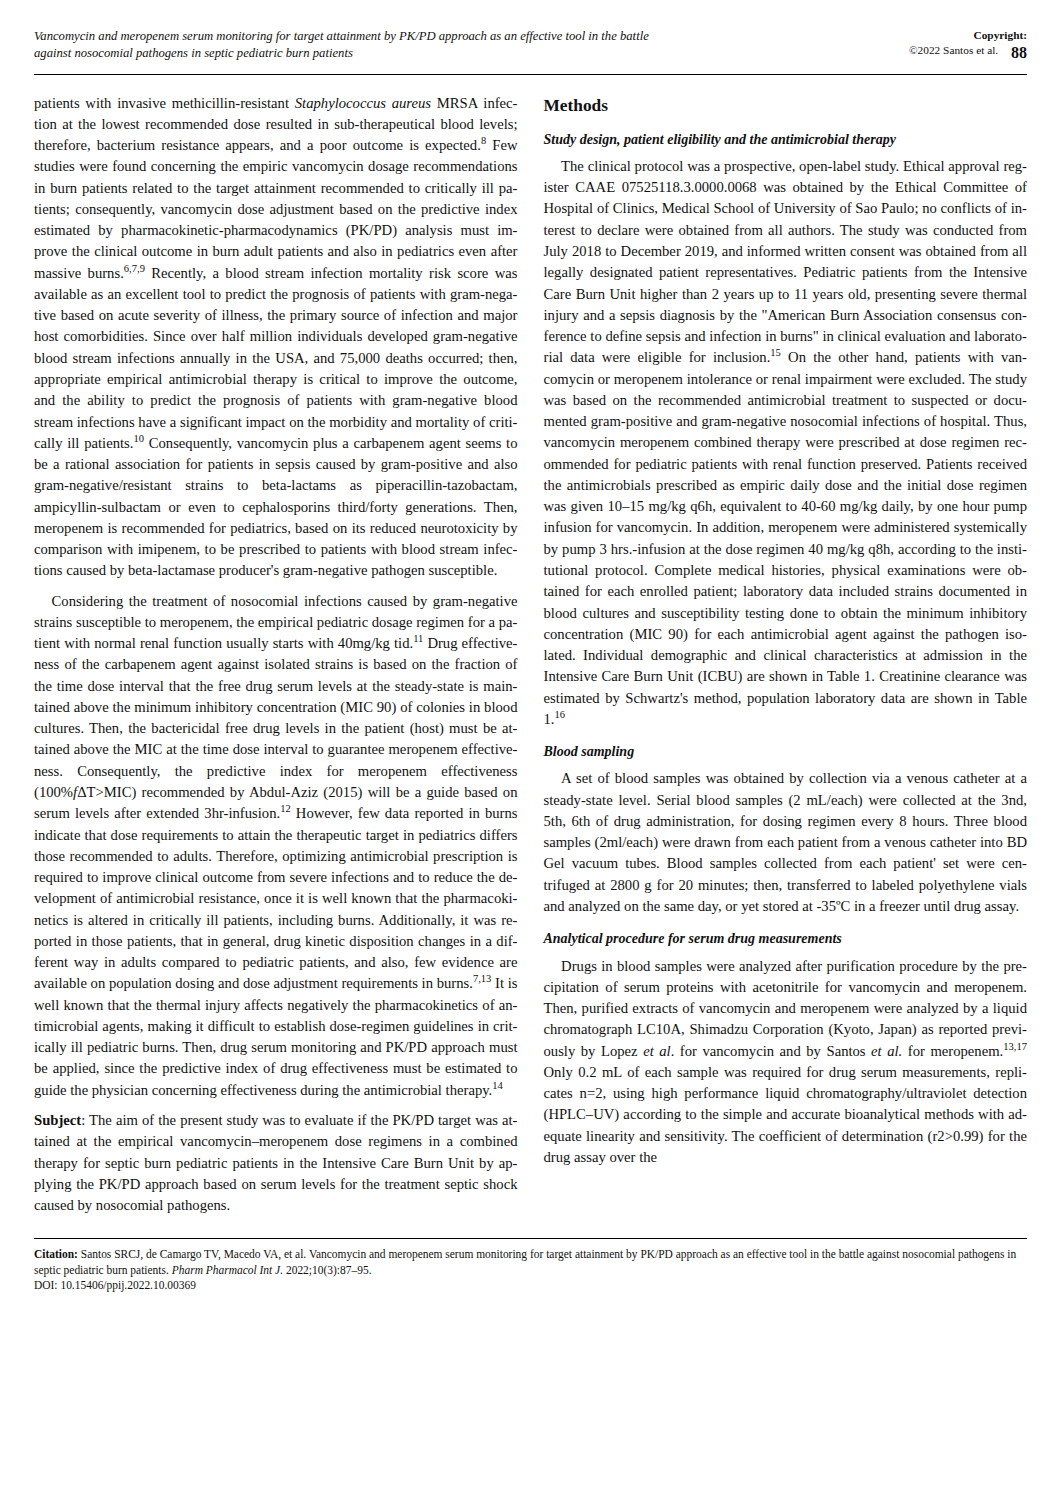Vancomycin and meropenem serum monitoring for target attainment by PK/PD approach as an effective tool in the battle against nosocomial pathogens in septic pediatric burn patients
Copyright:
©2022 Santos et al. 88
patients with invasive methicillin-resistant Staphylococcus aureus MRSA infection at the lowest recommended dose resulted in sub-therapeutical blood levels; therefore, bacterium resistance appears, and a poor outcome is expected.8 Few studies were found concerning the empiric vancomycin dosage recommendations in burn patients related to the target attainment recommended to critically ill patients; consequently, vancomycin dose adjustment based on the predictive index estimated by pharmacokinetic-pharmacodynamics (PK/PD) analysis must improve the clinical outcome in burn adult patients and also in pediatrics even after massive burns.6,7,9 Recently, a blood stream infection mortality risk score was available as an excellent tool to predict the prognosis of patients with gram-negative based on acute severity of illness, the primary source of infection and major host comorbidities. Since over half million individuals developed gram-negative blood stream infections annually in the USA, and 75,000 deaths occurred; then, appropriate empirical antimicrobial therapy is critical to improve the outcome, and the ability to predict the prognosis of patients with gram-negative blood stream infections have a significant impact on the morbidity and mortality of critically ill patients.10 Consequently, vancomycin plus a carbapenem agent seems to be a rational association for patients in sepsis caused by gram-positive and also gram-negative/resistant strains to beta-lactams as piperacillin-tazobactam, ampicyllin-sulbactam or even to cephalosporins third/forty generations. Then, meropenem is recommended for pediatrics, based on its reduced neurotoxicity by comparison with imipenem, to be prescribed to patients with blood stream infections caused by beta-lactamase producer's gram-negative pathogen susceptible.
Considering the treatment of nosocomial infections caused by gram-negative strains susceptible to meropenem, the empirical pediatric dosage regimen for a patient with normal renal function usually starts with 40mg/kg tid.11 Drug effectiveness of the carbapenem agent against isolated strains is based on the fraction of the time dose interval that the free drug serum levels at the steady-state is maintained above the minimum inhibitory concentration (MIC 90) of colonies in blood cultures. Then, the bactericidal free drug levels in the patient (host) must be attained above the MIC at the time dose interval to guarantee meropenem effectiveness. Consequently, the predictive index for meropenem effectiveness (100%f ΔT>MIC) recommended by Abdul-Aziz (2015) will be a guide based on serum levels after extended 3hr-infusion.12 However, few data reported in burns indicate that dose requirements to attain the therapeutic target in pediatrics differs those recommended to adults. Therefore, optimizing antimicrobial prescription is required to improve clinical outcome from severe infections and to reduce the development of antimicrobial resistance, once it is well known that the pharmacokinetics is altered in critically ill patients, including burns. Additionally, it was reported in those patients, that in general, drug kinetic disposition changes in a different way in adults compared to pediatric patients, and also, few evidence are available on population dosing and dose adjustment requirements in burns.7,13 It is well known that the thermal injury affects negatively the pharmacokinetics of antimicrobial agents, making it difficult to establish dose-regimen guidelines in critically ill pediatric burns. Then, drug serum monitoring and PK/PD approach must be applied, since the predictive index of drug effectiveness must be estimated to guide the physician concerning effectiveness during the antimicrobial therapy.14
Subject: The aim of the present study was to evaluate if the PK/PD target was attained at the empirical vancomycin–meropenem dose regimens in a combined therapy for septic burn pediatric patients in the Intensive Care Burn Unit by applying the PK/PD approach based on serum levels for the treatment septic shock caused by nosocomial pathogens.
Methods
Study design, patient eligibility and the antimicrobial therapy
The clinical protocol was a prospective, open-label study. Ethical approval register CAAE 07525118.3.0000.0068 was obtained by the Ethical Committee of Hospital of Clinics, Medical School of University of Sao Paulo; no conflicts of interest to declare were obtained from all authors. The study was conducted from July 2018 to December 2019, and informed written consent was obtained from all legally designated patient representatives. Pediatric patients from the Intensive Care Burn Unit higher than 2 years up to 11 years old, presenting severe thermal injury and a sepsis diagnosis by the "American Burn Association consensus conference to define sepsis and infection in burns" in clinical evaluation and laboratorial data were eligible for inclusion.15 On the other hand, patients with vancomycin or meropenem intolerance or renal impairment were excluded. The study was based on the recommended antimicrobial treatment to suspected or documented gram-positive and gram-negative nosocomial infections of hospital. Thus, vancomycin meropenem combined therapy were prescribed at dose regimen recommended for pediatric patients with renal function preserved. Patients received the antimicrobials prescribed as empiric daily dose and the initial dose regimen was given 10–15 mg/kg q6h, equivalent to 40-60 mg/kg daily, by one hour pump infusion for vancomycin. In addition, meropenem were administered systemically by pump 3 hrs.-infusion at the dose regimen 40 mg/kg q8h, according to the institutional protocol. Complete medical histories, physical examinations were obtained for each enrolled patient; laboratory data included strains documented in blood cultures and susceptibility testing done to obtain the minimum inhibitory concentration (MIC 90) for each antimicrobial agent against the pathogen isolated. Individual demographic and clinical characteristics at admission in the Intensive Care Burn Unit (ICBU) are shown in Table 1. Creatinine clearance was estimated by Schwartz's method, population laboratory data are shown in Table 1.16
Blood sampling
A set of blood samples was obtained by collection via a venous catheter at a steady-state level. Serial blood samples (2 mL/each) were collected at the 3nd, 5th, 6th of drug administration, for dosing regimen every 8 hours. Three blood samples (2ml/each) were drawn from each patient from a venous catheter into BD Gel vacuum tubes. Blood samples collected from each patient' set were centrifuged at 2800 g for 20 minutes; then, transferred to labeled polyethylene vials and analyzed on the same day, or yet stored at -35ºC in a freezer until drug assay.
Analytical procedure for serum drug measurements
Drugs in blood samples were analyzed after purification procedure by the precipitation of serum proteins with acetonitrile for vancomycin and meropenem. Then, purified extracts of vancomycin and meropenem were analyzed by a liquid chromatograph LC10A, Shimadzu Corporation (Kyoto, Japan) as reported previously by Lopez et al. for vancomycin and by Santos et al. for meropenem.13,17 Only 0.2 mL of each sample was required for drug serum measurements, replicates n=2, using high performance liquid chromatography/ultraviolet detection (HPLC–UV) according to the simple and accurate bioanalytical methods with adequate linearity and sensitivity. The coefficient of determination (r2>0.99) for the drug assay over the
Citation: Santos SRCJ, de Camargo TV, Macedo VA, et al. Vancomycin and meropenem serum monitoring for target attainment by PK/PD approach as an effective tool in the battle against nosocomial pathogens in septic pediatric burn patients. Pharm Pharmacol Int J. 2022;10(3):87–95.
DOI: 10.15406/ppij.2022.10.00369